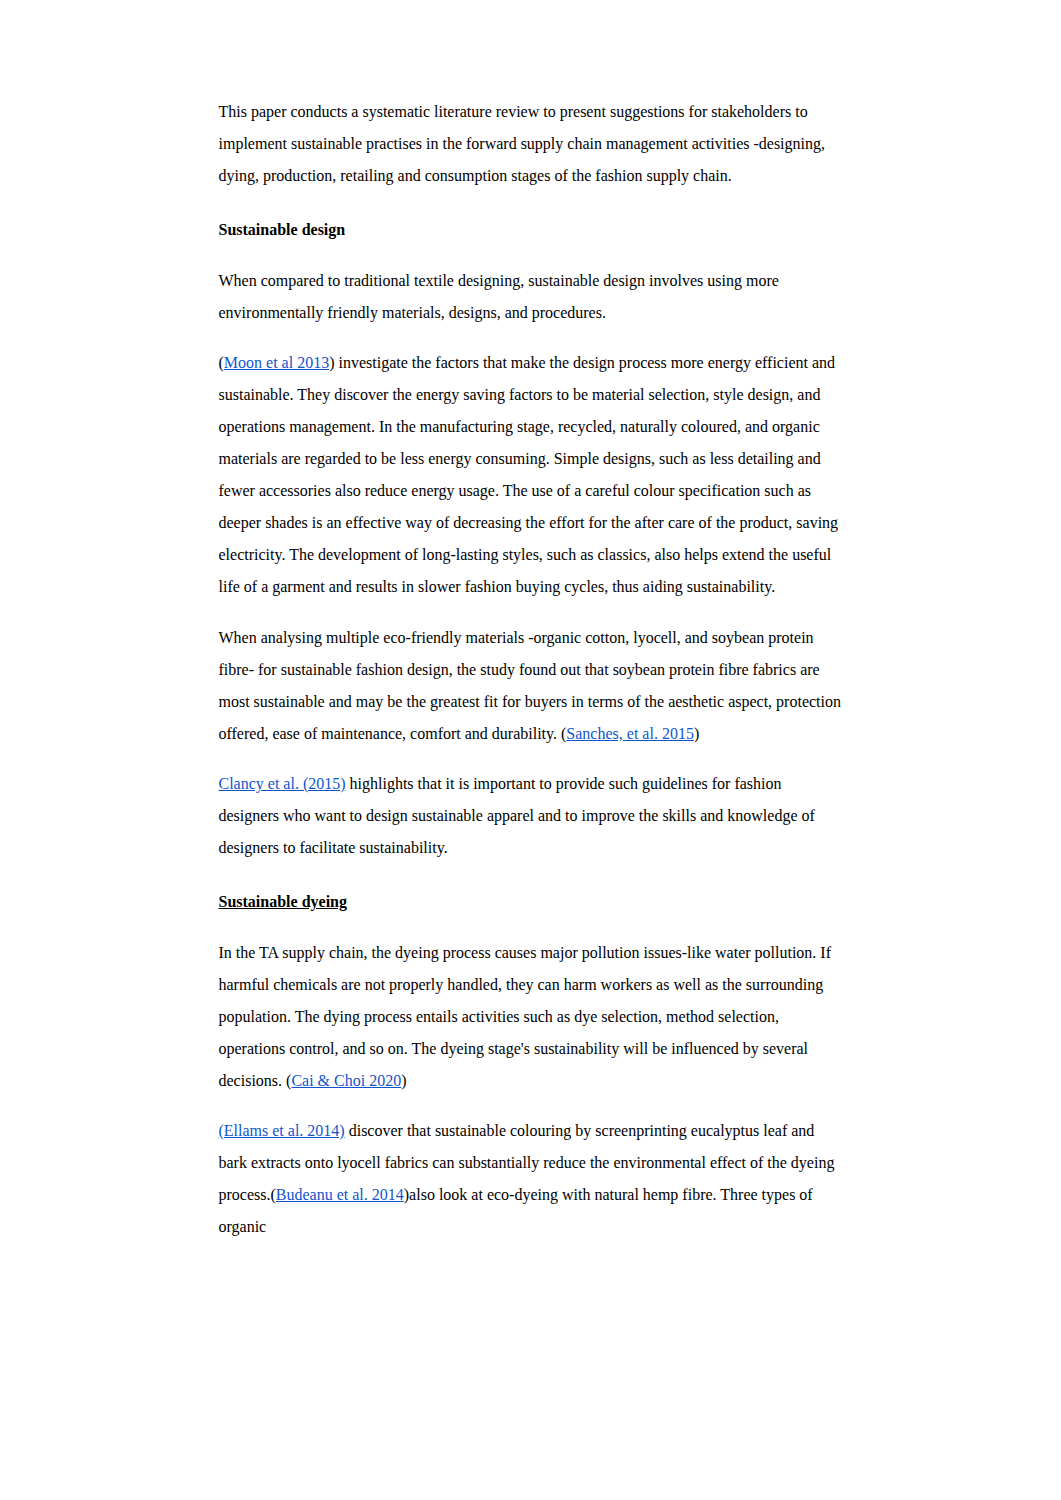This paper conducts a systematic literature review to present suggestions for stakeholders to implement sustainable practises in the forward supply chain management activities -designing, dying, production, retailing and consumption stages of the fashion supply chain.
Sustainable design
When compared to traditional textile designing, sustainable design involves using more environmentally friendly materials, designs, and procedures.
(Moon et al 2013) investigate the factors that make the design process more energy efficient and sustainable. They discover the energy saving factors to be material selection, style design, and operations management. In the manufacturing stage, recycled, naturally coloured, and organic materials are regarded to be less energy consuming. Simple designs, such as less detailing and fewer accessories also reduce energy usage. The use of a careful colour specification such as deeper shades is an effective way of decreasing the effort for the after care of the product, saving electricity. The development of long-lasting styles, such as classics, also helps extend the useful life of a garment and results in slower fashion buying cycles, thus aiding sustainability.
When analysing multiple eco-friendly materials -organic cotton, lyocell, and soybean protein fibre- for sustainable fashion design, the study found out that soybean protein fibre fabrics are most sustainable and may be the greatest fit for buyers in terms of the aesthetic aspect, protection offered, ease of maintenance, comfort and durability. (Sanches, et al. 2015)
Clancy et al. (2015) highlights that it is important to provide such guidelines for fashion designers who want to design sustainable apparel and to improve the skills and knowledge of designers to facilitate sustainability.
Sustainable dyeing
In the TA supply chain, the dyeing process causes major pollution issues-like water pollution. If harmful chemicals are not properly handled, they can harm workers as well as the surrounding population. The dying process entails activities such as dye selection, method selection, operations control, and so on. The dyeing stage's sustainability will be influenced by several decisions. (Cai & Choi 2020)
(Ellams et al. 2014) discover that sustainable colouring by screenprinting eucalyptus leaf and bark extracts onto lyocell fabrics can substantially reduce the environmental effect of the dyeing process.(Budeanu et al. 2014)also look at eco-dyeing with natural hemp fibre. Three types of organic